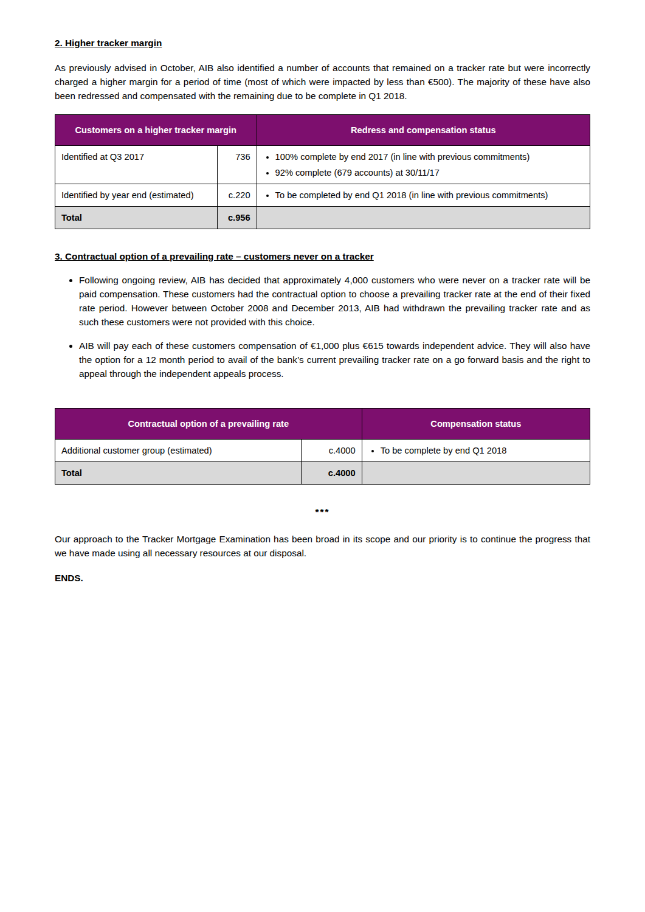2. Higher tracker margin
As previously advised in October, AIB also identified a number of accounts that remained on a tracker rate but were incorrectly charged a higher margin for a period of time (most of which were impacted by less than €500). The majority of these have also been redressed and compensated with the remaining due to be complete in Q1 2018.
| Customers on a higher tracker margin | Redress and compensation status |
| --- | --- |
| Identified at Q3 2017 | 736 | 100% complete by end 2017 (in line with previous commitments) 92% complete (679 accounts) at 30/11/17 |
| Identified by year end (estimated) | c.220 | To be completed by end Q1 2018 (in line with previous commitments) |
| Total | c.956 | |
3. Contractual option of a prevailing rate – customers never on a tracker
Following ongoing review, AIB has decided that approximately 4,000 customers who were never on a tracker rate will be paid compensation. These customers had the contractual option to choose a prevailing tracker rate at the end of their fixed rate period. However between October 2008 and December 2013, AIB had withdrawn the prevailing tracker rate and as such these customers were not provided with this choice.
AIB will pay each of these customers compensation of €1,000 plus €615 towards independent advice. They will also have the option for a 12 month period to avail of the bank’s current prevailing tracker rate on a go forward basis and the right to appeal through the independent appeals process.
| Contractual option of a prevailing rate | Compensation status |
| --- | --- |
| Additional customer group (estimated) | c.4000 | To be complete by end Q1 2018 |
| Total | c.4000 | |
***
Our approach to the Tracker Mortgage Examination has been broad in its scope and our priority is to continue the progress that we have made using all necessary resources at our disposal.
ENDS.